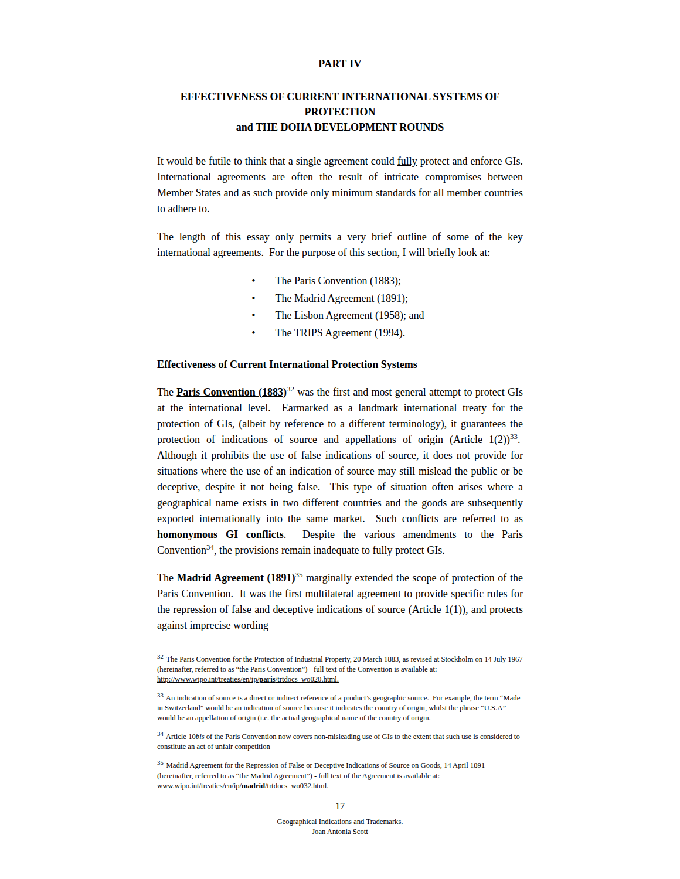PART IV
EFFECTIVENESS OF CURRENT INTERNATIONAL SYSTEMS OF PROTECTION
and THE DOHA DEVELOPMENT ROUNDS
It would be futile to think that a single agreement could fully protect and enforce GIs. International agreements are often the result of intricate compromises between Member States and as such provide only minimum standards for all member countries to adhere to.
The length of this essay only permits a very brief outline of some of the key international agreements. For the purpose of this section, I will briefly look at:
The Paris Convention (1883);
The Madrid Agreement (1891);
The Lisbon Agreement (1958); and
The TRIPS Agreement (1994).
Effectiveness of Current International Protection Systems
The Paris Convention (1883)32 was the first and most general attempt to protect GIs at the international level. Earmarked as a landmark international treaty for the protection of GIs, (albeit by reference to a different terminology), it guarantees the protection of indications of source and appellations of origin (Article 1(2))33. Although it prohibits the use of false indications of source, it does not provide for situations where the use of an indication of source may still mislead the public or be deceptive, despite it not being false. This type of situation often arises where a geographical name exists in two different countries and the goods are subsequently exported internationally into the same market. Such conflicts are referred to as homonymous GI conflicts. Despite the various amendments to the Paris Convention34, the provisions remain inadequate to fully protect GIs.
The Madrid Agreement (1891)35 marginally extended the scope of protection of the Paris Convention. It was the first multilateral agreement to provide specific rules for the repression of false and deceptive indications of source (Article 1(1)), and protects against imprecise wording
32 The Paris Convention for the Protection of Industrial Property, 20 March 1883, as revised at Stockholm on 14 July 1967 (hereinafter, referred to as “the Paris Convention”) - full text of the Convention is available at:
http://www.wipo.int/treaties/en/ip/paris/trtdocs_wo020.html.
33 An indication of source is a direct or indirect reference of a product’s geographic source. For example, the term “Made in Switzerland” would be an indication of source because it indicates the country of origin, whilst the phrase “U.S.A” would be an appellation of origin (i.e. the actual geographical name of the country of origin.
34 Article 10bis of the Paris Convention now covers non-misleading use of GIs to the extent that such use is considered to constitute an act of unfair competition
35 Madrid Agreement for the Repression of False or Deceptive Indications of Source on Goods, 14 April 1891 (hereinafter, referred to as “the Madrid Agreement”) - full text of the Agreement is available at:
www.wipo.int/treaties/en/ip/madrid/trtdocs_wo032.html.
17
Geographical Indications and Trademarks.
Joan Antonia Scott